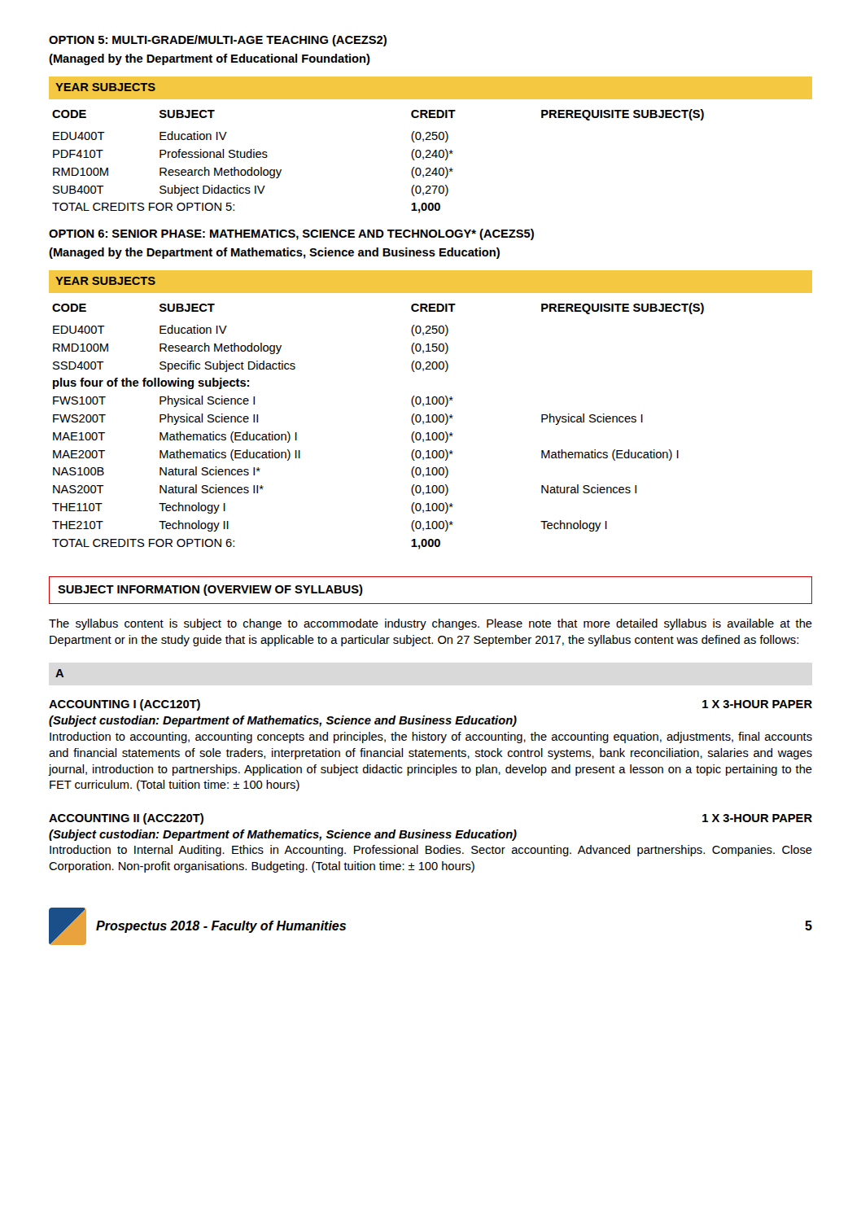OPTION 5: MULTI-GRADE/MULTI-AGE TEACHING (ACEZS2)
(Managed by the Department of Educational Foundation)
YEAR SUBJECTS
| CODE | SUBJECT | CREDIT | PREREQUISITE SUBJECT(S) |
| --- | --- | --- | --- |
| EDU400T | Education IV | (0,250) | |
| PDF410T | Professional Studies | (0,240)* | |
| RMD100M | Research Methodology | (0,240)* | |
| SUB400T | Subject Didactics IV | (0,270) | |
| TOTAL CREDITS FOR OPTION 5: | 1,000 | |
OPTION 6: SENIOR PHASE: MATHEMATICS, SCIENCE AND TECHNOLOGY* (ACEZS5)
(Managed by the Department of Mathematics, Science and Business Education)
YEAR SUBJECTS
| CODE | SUBJECT | CREDIT | PREREQUISITE SUBJECT(S) |
| --- | --- | --- | --- |
| EDU400T | Education IV | (0,250) | |
| RMD100M | Research Methodology | (0,150) | |
| SSD400T | Specific Subject Didactics | (0,200) | |
| plus four of the following subjects: |
| FWS100T | Physical Science I | (0,100)* | |
| FWS200T | Physical Science II | (0,100)* | Physical Sciences I |
| MAE100T | Mathematics (Education) I | (0,100)* | |
| MAE200T | Mathematics (Education) II | (0,100)* | Mathematics (Education) I |
| NAS100B | Natural Sciences I* | (0,100) | |
| NAS200T | Natural Sciences II* | (0,100) | Natural Sciences I |
| THE110T | Technology I | (0,100)* | |
| THE210T | Technology II | (0,100)* | Technology I |
| TOTAL CREDITS FOR OPTION 6: | 1,000 | |
SUBJECT INFORMATION (OVERVIEW OF SYLLABUS)
The syllabus content is subject to change to accommodate industry changes. Please note that more detailed syllabus is available at the Department or in the study guide that is applicable to a particular subject. On 27 September 2017, the syllabus content was defined as follows:
A
ACCOUNTING I (ACC120T) 1 X 3-HOUR PAPER
(Subject custodian: Department of Mathematics, Science and Business Education)
Introduction to accounting, accounting concepts and principles, the history of accounting, the accounting equation, adjustments, final accounts and financial statements of sole traders, interpretation of financial statements, stock control systems, bank reconciliation, salaries and wages journal, introduction to partnerships. Application of subject didactic principles to plan, develop and present a lesson on a topic pertaining to the FET curriculum. (Total tuition time: ± 100 hours)
ACCOUNTING II (ACC220T) 1 X 3-HOUR PAPER
(Subject custodian: Department of Mathematics, Science and Business Education)
Introduction to Internal Auditing. Ethics in Accounting. Professional Bodies. Sector accounting. Advanced partnerships. Companies. Close Corporation. Non-profit organisations. Budgeting. (Total tuition time: ± 100 hours)
Prospectus 2018 - Faculty of Humanities
5